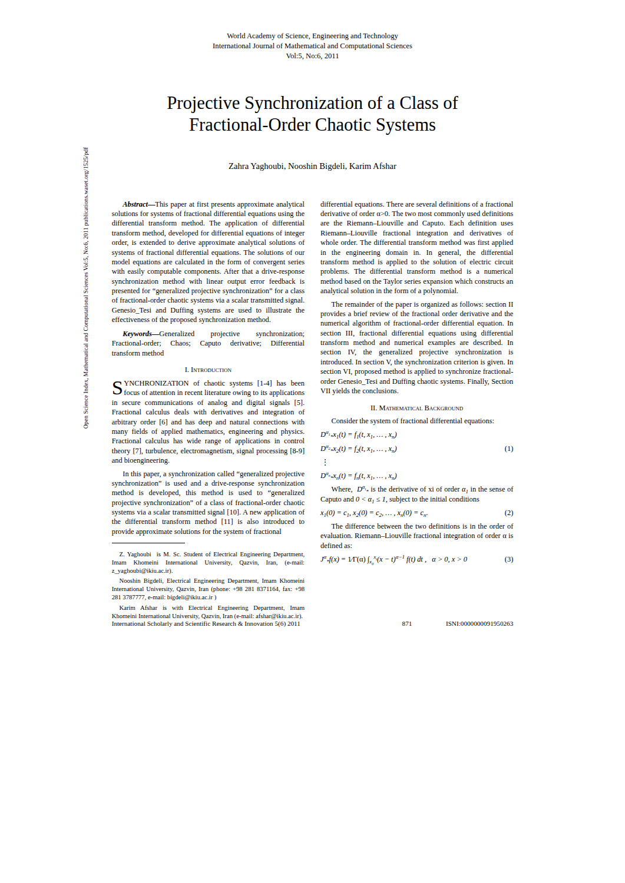Open Science Index, Mathematical and Computational Sciences Vol:5, No:6, 2011 publications.waset.org/1525/pdf
World Academy of Science, Engineering and Technology
International Journal of Mathematical and Computational Sciences
Vol:5, No:6, 2011
Projective Synchronization of a Class of
Fractional-Order Chaotic Systems
Zahra Yaghoubi, Nooshin Bigdeli, Karim Afshar
Abstract—This paper at first presents approximate analytical solutions for systems of fractional differential equations using the differential transform method. The application of differential transform method, developed for differential equations of integer order, is extended to derive approximate analytical solutions of systems of fractional differential equations. The solutions of our model equations are calculated in the form of convergent series with easily computable components. After that a drive-response synchronization method with linear output error feedback is presented for “generalized projective synchronization” for a class of fractional-order chaotic systems via a scalar transmitted signal. Genesio_Tesi and Duffing systems are used to illustrate the effectiveness of the proposed synchronization method.
Keywords—Generalized projective synchronization; Fractional-order; Chaos; Caputo derivative; Differential transform method
I. Introduction
SYNCHRONIZATION of chaotic systems [1-4] has been focus of attention in recent literature owing to its applications in secure communications of analog and digital signals [5]. Fractional calculus deals with derivatives and integration of arbitrary order [6] and has deep and natural connections with many fields of applied mathematics, engineering and physics. Fractional calculus has wide range of applications in control theory [7], turbulence, electromagnetism, signal processing [8-9] and bioengineering.
In this paper, a synchronization called “generalized projective synchronization” is used and a drive-response synchronization method is developed, this method is used to “generalized projective synchronization” of a class of fractional-order chaotic systems via a scalar transmitted signal [10]. A new application of the differential transform method [11] is also introduced to provide approximate solutions for the system of fractional
Z. Yaghoubi is M. Sc. Student of Electrical Engineering Department, Imam Khomeini International University, Qazvin, Iran, (e-mail: z_yaghoubi@ikiu.ac.ir).
Nooshin Bigdeli, Electrical Engineering Department, Imam Khomeini International University, Qazvin, Iran (phone: +98 281 8371164, fax: +98 281 3787777, e-mail: bigdeli@ikiu.ac.ir )
Karim Afshar is with Electrical Engineering Department, Imam Khomeini International University, Qazvin, Iran (e-mail: afshar@ikiu.ac.ir).
differential equations. There are several definitions of a fractional derivative of order α>0. The two most commonly used definitions are the Riemann–Liouville and Caputo. Each definition uses Riemann–Liouville fractional integration and derivatives of whole order. The differential transform method was first applied in the engineering domain in. In general, the differential transform method is applied to the solution of electric circuit problems. The differential transform method is a numerical method based on the Taylor series expansion which constructs an analytical solution in the form of a polynomial.
The remainder of the paper is organized as follows: section II provides a brief review of the fractional order derivative and the numerical algorithm of fractional-order differential equation. In section III, fractional differential equations using differential transform method and numerical examples are described. In section IV, the generalized projective synchronization is introduced. In section V, the synchronization criterion is given. In section VI, proposed method is applied to synchronize fractional-order Genesio_Tesi and Duffing chaotic systems. Finally, Section VII yields the conclusions.
II. Mathematical Background
Consider the system of fractional differential equations:
Dα1*x1(t) = f1(t, x1, … , xn)
Dα2*x2(t) = f2(t, x1, … , xn) (1)
⋮
Dαn*xn(t) = fn(t, x1, … , xn)
Where, Dαi* is the derivative of xi of order α1 in the sense of Caputo and 0 < α1 ≤ 1, subject to the initial conditions
x1(0) = c1, x2(0) = c2, … , xn(0) = cn. (2)
The difference between the two definitions is in the order of evaluation. Riemann–Liouville fractional integration of order α is defined as:
Jα*f(x) = 1⁄Γ(α) ∫x0xt(x − t)α−1 f(t) dt , α > 0, x > 0 (3)
International Scholarly and Scientific Research & Innovation 5(6) 2011 871 ISNI:0000000091950263